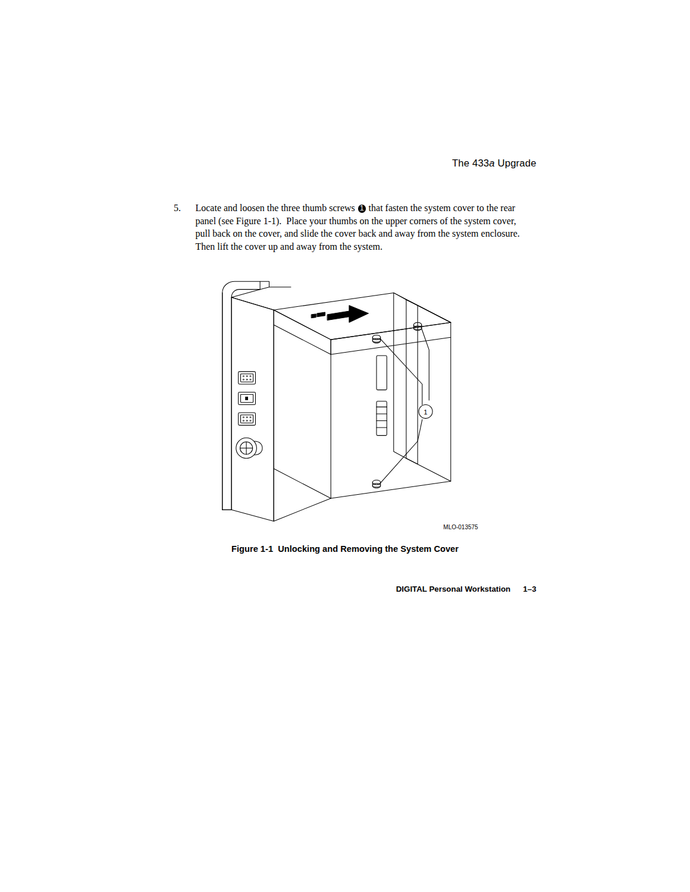The 433a Upgrade
5.
Locate and loosen the three thumb screws 1 that fasten the system cover to the rear panel (see Figure 1-1). Place your thumbs on the upper corners of the system cover, pull back on the cover, and slide the cover back and away from the system enclosure. Then lift the cover up and away from the system.
1
MLO-013575
Figure 1-1 Unlocking and Removing the System Cover
DIGITAL Personal Workstation1–3